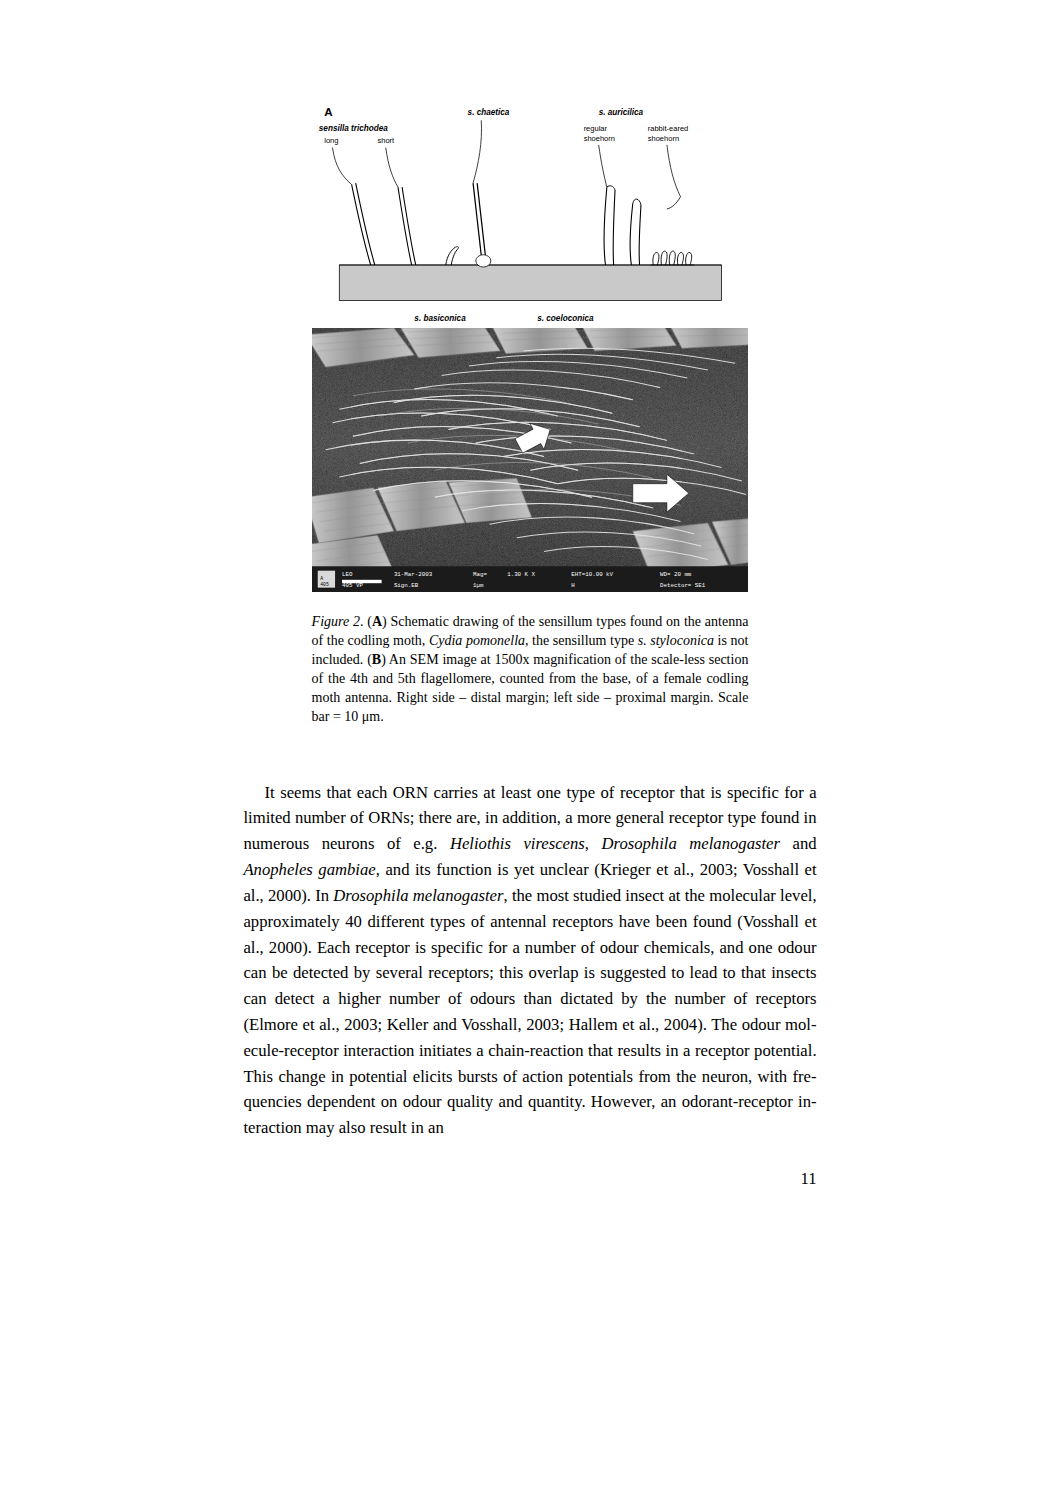Schematic drawing of sensillum types found on the antenna of the codling moth A sensilla trichodea long short s. chaetica s. auricilica regular shoehorn rabbit-eared shoehorn s. basiconica s. coeloconica
SEM micrograph of codling moth antenna surface with sensilla and scales A 405 LEO 31-Mar-2003 Mag= 1.30 K X EHT=10.00 kV WD= 20 mm 405 VP Sign.EB 1µm H Detector= SE1
Figure 2. (A) Schematic drawing of the sensillum types found on the antenna of the codling moth, Cydia pomonella, the sensillum type s. styloconica is not included. (B) An SEM image at 1500x magnification of the scale-less section of the 4th and 5th flagellomere, counted from the base, of a female codling moth antenna. Right side – distal margin; left side – proximal margin. Scale bar = 10 μm.
It seems that each ORN carries at least one type of receptor that is specific for a limited number of ORNs; there are, in addition, a more general receptor type found in numerous neurons of e.g. Heliothis virescens, Drosophila melanogaster and Anopheles gambiae, and its function is yet unclear (Krieger et al., 2003; Vosshall et al., 2000). In Drosophila melanogaster, the most studied insect at the molecular level, approximately 40 different types of antennal receptors have been found (Vosshall et al., 2000). Each receptor is specific for a number of odour chemicals, and one odour can be detected by several receptors; this overlap is suggested to lead to that insects can detect a higher number of odours than dictated by the number of receptors (Elmore et al., 2003; Keller and Vosshall, 2003; Hallem et al., 2004). The odour molecule-receptor interaction initiates a chain-reaction that results in a receptor potential. This change in potential elicits bursts of action potentials from the neuron, with frequencies dependent on odour quality and quantity. However, an odorant-receptor interaction may also result in an
11